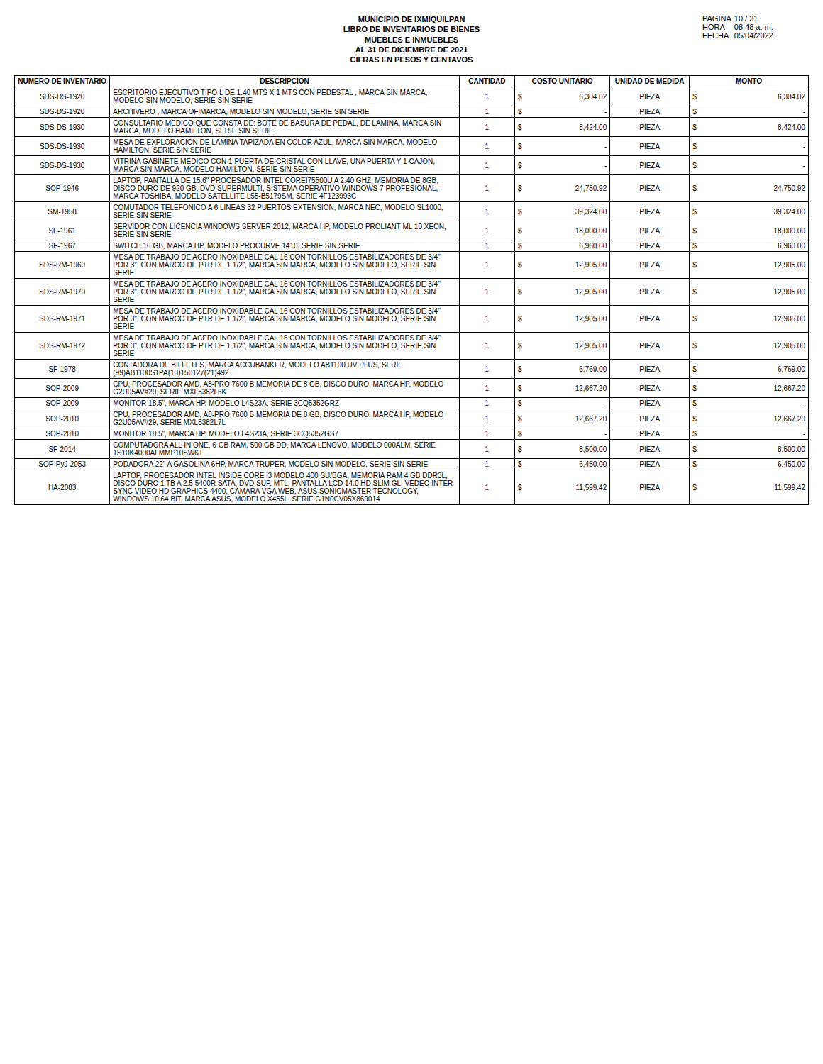MUNICIPIO DE IXMIQUILPAN
LIBRO DE INVENTARIOS DE BIENES
MUEBLES E INMUEBLES
AL 31 DE DICIEMBRE DE 2021
CIFRAS EN PESOS Y CENTAVOS
| PAGINA | 10 / 31 |
| HORA | 08:48 a. m. |
| FECHA | 05/04/2022 |
| NUMERO DE INVENTARIO | DESCRIPCION | CANTIDAD | COSTO UNITARIO | UNIDAD DE MEDIDA | MONTO |
| --- | --- | --- | --- | --- | --- |
| SDS-DS-1920 | ESCRITORIO EJECUTIVO TIPO L DE 1.40 MTS X 1 MTS CON PEDESTAL , MARCA SIN MARCA, MODELO SIN MODELO, SERIE SIN SERIE | 1 | $ 6,304.02 | PIEZA | $ 6,304.02 |
| SDS-DS-1920 | ARCHIVERO , MARCA OFIMARCA, MODELO SIN MODELO, SERIE SIN SERIE | 1 | $ - | PIEZA | $ - |
| SDS-DS-1930 | CONSULTARIO MEDICO QUE CONSTA DE: BOTE DE BASURA DE PEDAL, DE LAMINA, MARCA SIN MARCA, MODELO HAMILTON, SERIE SIN SERIE | 1 | $ 8,424.00 | PIEZA | $ 8,424.00 |
| SDS-DS-1930 | MESA DE EXPLORACION DE LAMINA TAPIZADA EN COLOR AZUL, MARCA SIN MARCA, MODELO HAMILTON, SERIE SIN SERIE | 1 | $ - | PIEZA | $ - |
| SDS-DS-1930 | VITRINA GABINETE MEDICO CON 1 PUERTA DE CRISTAL CON LLAVE, UNA PUERTA Y 1 CAJON, MARCA SIN MARCA, MODELO HAMILTON, SERIE SIN SERIE | 1 | $ - | PIEZA | $ - |
| SOP-1946 | LAPTOP, PANTALLA DE 15.6" PROCESADOR INTEL COREI75500U A 2.40 GHZ, MEMORIA DE 8GB, DISCO DURO DE 920 GB, DVD SUPERMULTI, SISTEMA OPERATIVO WINDOWS 7 PROFESIONAL, MARCA TOSHIBA, MODELO SATELLITE L55-B5179SM, SERIE 4F123993C | 1 | $ 24,750.92 | PIEZA | $ 24,750.92 |
| SM-1958 | COMUTADOR TELEFONICO A 6 LINEAS 32 PUERTOS EXTENSION, MARCA NEC, MODELO SL1000, SERIE SIN SERIE | 1 | $ 39,324.00 | PIEZA | $ 39,324.00 |
| SF-1961 | SERVIDOR CON LICENCIA WINDOWS SERVER 2012, MARCA HP, MODELO PROLIANT ML 10 XEON, SERIE SIN SERIE | 1 | $ 18,000.00 | PIEZA | $ 18,000.00 |
| SF-1967 | SWITCH 16 GB, MARCA HP, MODELO PROCURVE 1410, SERIE SIN SERIE | 1 | $ 6,960.00 | PIEZA | $ 6,960.00 |
| SDS-RM-1969 | MESA DE TRABAJO DE ACERO INOXIDABLE CAL 16 CON TORNILLOS ESTABILIZADORES DE 3/4" POR 3", CON MARCO DE PTR DE 1 1/2", MARCA SIN MARCA, MODELO SIN MODELO, SERIE SIN SERIE | 1 | $ 12,905.00 | PIEZA | $ 12,905.00 |
| SDS-RM-1970 | MESA DE TRABAJO DE ACERO INOXIDABLE CAL 16 CON TORNILLOS ESTABILIZADORES DE 3/4" POR 3", CON MARCO DE PTR DE 1 1/2", MARCA SIN MARCA, MODELO SIN MODELO, SERIE SIN SERIE | 1 | $ 12,905.00 | PIEZA | $ 12,905.00 |
| SDS-RM-1971 | MESA DE TRABAJO DE ACERO INOXIDABLE CAL 16 CON TORNILLOS ESTABILIZADORES DE 3/4" POR 3", CON MARCO DE PTR DE 1 1/2", MARCA SIN MARCA, MODELO SIN MODELO, SERIE SIN SERIE | 1 | $ 12,905.00 | PIEZA | $ 12,905.00 |
| SDS-RM-1972 | MESA DE TRABAJO DE ACERO INOXIDABLE CAL 16 CON TORNILLOS ESTABILIZADORES DE 3/4" POR 3", CON MARCO DE PTR DE 1 1/2", MARCA SIN MARCA, MODELO SIN MODELO, SERIE SIN SERIE | 1 | $ 12,905.00 | PIEZA | $ 12,905.00 |
| SF-1978 | CONTADORA DE BILLETES, MARCA ACCUBANKER, MODELO AB1100 UV PLUS, SERIE (99)AB1100S1PA(13)150127(21)492 | 1 | $ 6,769.00 | PIEZA | $ 6,769.00 |
| SOP-2009 | CPU, PROCESADOR AMD, A8-PRO 7600 B.MEMORIA DE 8 GB, DISCO DURO, MARCA HP, MODELO G2U05AV#29, SERIE MXL5382L6K | 1 | $ 12,667.20 | PIEZA | $ 12,667.20 |
| SOP-2009 | MONITOR 18.5", MARCA HP, MODELO L4S23A, SERIE 3CQ5352GRZ | 1 | $ - | PIEZA | $ - |
| SOP-2010 | CPU, PROCESADOR AMD, A8-PRO 7600 B.MEMORIA DE 8 GB, DISCO DURO, MARCA HP, MODELO G2U05AV#29, SERIE MXL5382L7L | 1 | $ 12,667.20 | PIEZA | $ 12,667.20 |
| SOP-2010 | MONITOR 18.5", MARCA HP, MODELO L4S23A, SERIE 3CQ5352GS7 | 1 | $ - | PIEZA | $ - |
| SF-2014 | COMPUTADORA ALL IN ONE, 6 GB RAM, 500 GB DD, MARCA LENOVO, MODELO 000ALM, SERIE 1S10K4000ALMMP10SW6T | 1 | $ 8,500.00 | PIEZA | $ 8,500.00 |
| SOP-PyJ-2053 | PODADORA 22" A GASOLINA 6HP, MARCA TRUPER, MODELO SIN MODELO, SERIE SIN SERIE | 1 | $ 6,450.00 | PIEZA | $ 6,450.00 |
| HA-2083 | LAPTOP, PROCESADOR INTEL INSIDE CORE i3 MODELO 400 SU/BGA, MEMORIA RAM 4 GB DDR3L, DISCO DURO 1 TB A 2.5 5400R SATA, DVD SUP. MTL, PANTALLA LCD 14.0 HD SLIM GL, VEDEO INTER SYNC VIDEO HD GRAPHICS 4400, CAMARA VGA WEB, ASUS SONICMASTER TECNOLOGY, WINDOWS 10 64 BIT, MARCA ASUS, MODELO X455L, SERIE G1N0CV05X869014 | 1 | $ 11,599.42 | PIEZA | $ 11,599.42 |